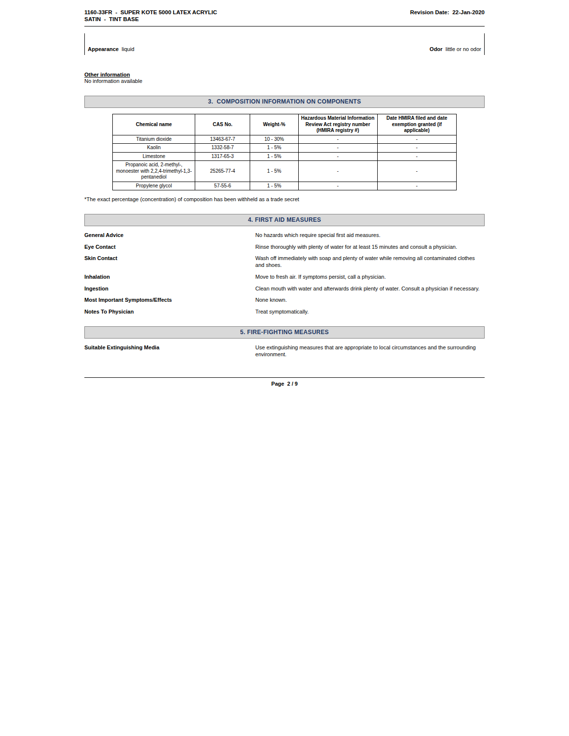1160-33FR - SUPER KOTE 5000 LATEX ACRYLIC
SATIN - TINT BASE
Revision Date: 22-Jan-2020
Appearance liquid
Odor little or no odor
Other information
No information available
3. COMPOSITION INFORMATION ON COMPONENTS
| Chemical name | CAS No. | Weight-% | Hazardous Material Information Review Act registry number (HMIRA registry #) | Date HMIRA filed and date exemption granted (if applicable) |
| --- | --- | --- | --- | --- |
| Titanium dioxide | 13463-67-7 | 10 - 30% | - | - |
| Kaolin | 1332-58-7 | 1 - 5% | - | - |
| Limestone | 1317-65-3 | 1 - 5% | - | - |
| Propanoic acid, 2-methyl-, monoester with 2,2,4-trimethyl-1,3-pentanediol | 25265-77-4 | 1 - 5% | - | - |
| Propylene glycol | 57-55-6 | 1 - 5% | - | - |
*The exact percentage (concentration) of composition has been withheld as a trade secret
4. FIRST AID MEASURES
General Advice
No hazards which require special first aid measures.
Eye Contact
Rinse thoroughly with plenty of water for at least 15 minutes and consult a physician.
Skin Contact
Wash off immediately with soap and plenty of water while removing all contaminated clothes and shoes.
Inhalation
Move to fresh air. If symptoms persist, call a physician.
Ingestion
Clean mouth with water and afterwards drink plenty of water. Consult a physician if necessary.
Most Important Symptoms/Effects
None known.
Notes To Physician
Treat symptomatically.
5. FIRE-FIGHTING MEASURES
Suitable Extinguishing Media
Use extinguishing measures that are appropriate to local circumstances and the surrounding environment.
Page 2 / 9